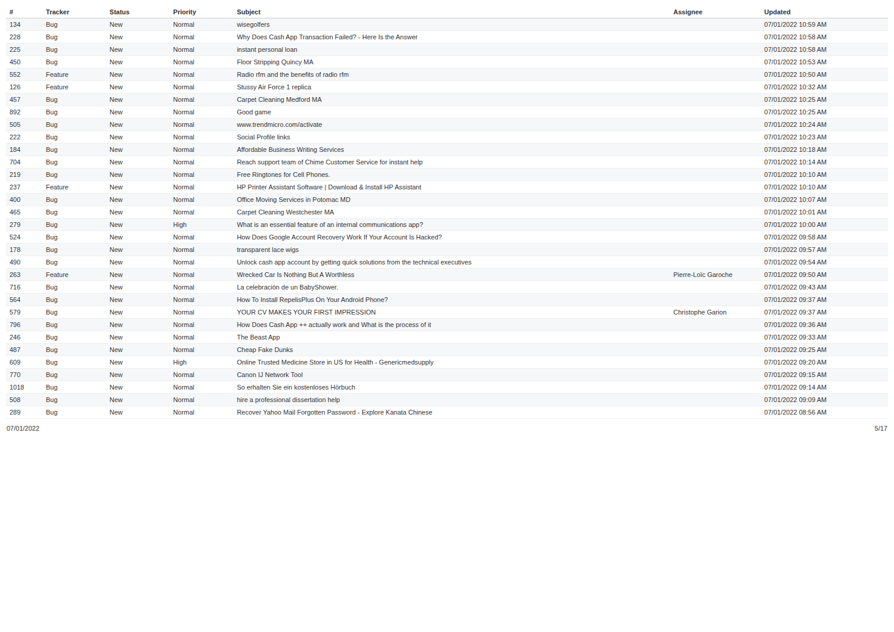| # | Tracker | Status | Priority | Subject | Assignee | Updated |
| --- | --- | --- | --- | --- | --- | --- |
| 134 | Bug | New | Normal | wisegolfers | | 07/01/2022 10:59 AM |
| 228 | Bug | New | Normal | Why Does Cash App Transaction Failed? - Here Is the Answer | | 07/01/2022 10:58 AM |
| 225 | Bug | New | Normal | instant personal loan | | 07/01/2022 10:58 AM |
| 450 | Bug | New | Normal | Floor Stripping Quincy MA | | 07/01/2022 10:53 AM |
| 552 | Feature | New | Normal | Radio rfm and the benefits of radio rfm | | 07/01/2022 10:50 AM |
| 126 | Feature | New | Normal | Stussy Air Force 1 replica | | 07/01/2022 10:32 AM |
| 457 | Bug | New | Normal | Carpet Cleaning Medford MA | | 07/01/2022 10:25 AM |
| 892 | Bug | New | Normal | Good game | | 07/01/2022 10:25 AM |
| 505 | Bug | New | Normal | www.trendmicro.com/activate | | 07/01/2022 10:24 AM |
| 222 | Bug | New | Normal | Social Profile links | | 07/01/2022 10:23 AM |
| 184 | Bug | New | Normal | Affordable Business Writing Services | | 07/01/2022 10:18 AM |
| 704 | Bug | New | Normal | Reach support team of Chime Customer Service for instant help | | 07/01/2022 10:14 AM |
| 219 | Bug | New | Normal | Free Ringtones for Cell Phones. | | 07/01/2022 10:10 AM |
| 237 | Feature | New | Normal | HP Printer Assistant Software / Download & Install HP Assistant | | 07/01/2022 10:10 AM |
| 400 | Bug | New | Normal | Office Moving Services in Potomac MD | | 07/01/2022 10:07 AM |
| 465 | Bug | New | Normal | Carpet Cleaning Westchester MA | | 07/01/2022 10:01 AM |
| 279 | Bug | New | High | What is an essential feature of an internal communications app? | | 07/01/2022 10:00 AM |
| 524 | Bug | New | Normal | How Does Google Account Recovery Work If Your Account Is Hacked? | | 07/01/2022 09:58 AM |
| 178 | Bug | New | Normal | transparent lace wigs | | 07/01/2022 09:57 AM |
| 490 | Bug | New | Normal | Unlock cash app account by getting quick solutions from the technical executives | | 07/01/2022 09:54 AM |
| 263 | Feature | New | Normal | Wrecked Car Is Nothing But A Worthless | Pierre-Loïc Garoche | 07/01/2022 09:50 AM |
| 716 | Bug | New | Normal | La celebración de un BabyShower. | | 07/01/2022 09:43 AM |
| 564 | Bug | New | Normal | How To Install RepelisPlus On Your Android Phone? | | 07/01/2022 09:37 AM |
| 579 | Bug | New | Normal | YOUR CV MAKES YOUR FIRST IMPRESSION | Christophe Garion | 07/01/2022 09:37 AM |
| 796 | Bug | New | Normal | How Does Cash App ++ actually work and What is the process of it | | 07/01/2022 09:36 AM |
| 246 | Bug | New | Normal | The Beast App | | 07/01/2022 09:33 AM |
| 487 | Bug | New | Normal | Cheap Fake Dunks | | 07/01/2022 09:25 AM |
| 609 | Bug | New | High | Online Trusted Medicine Store in US for Health - Genericmedsupply | | 07/01/2022 09:20 AM |
| 770 | Bug | New | Normal | Canon IJ Network Tool | | 07/01/2022 09:15 AM |
| 1018 | Bug | New | Normal | So erhalten Sie ein kostenloses Hörbuch | | 07/01/2022 09:14 AM |
| 508 | Bug | New | Normal | hire a professional dissertation help | | 07/01/2022 09:09 AM |
| 289 | Bug | New | Normal | Recover Yahoo Mail Forgotten Password - Explore Kanata Chinese | | 07/01/2022 08:56 AM |
| 07/01/2022 | 5/17 |